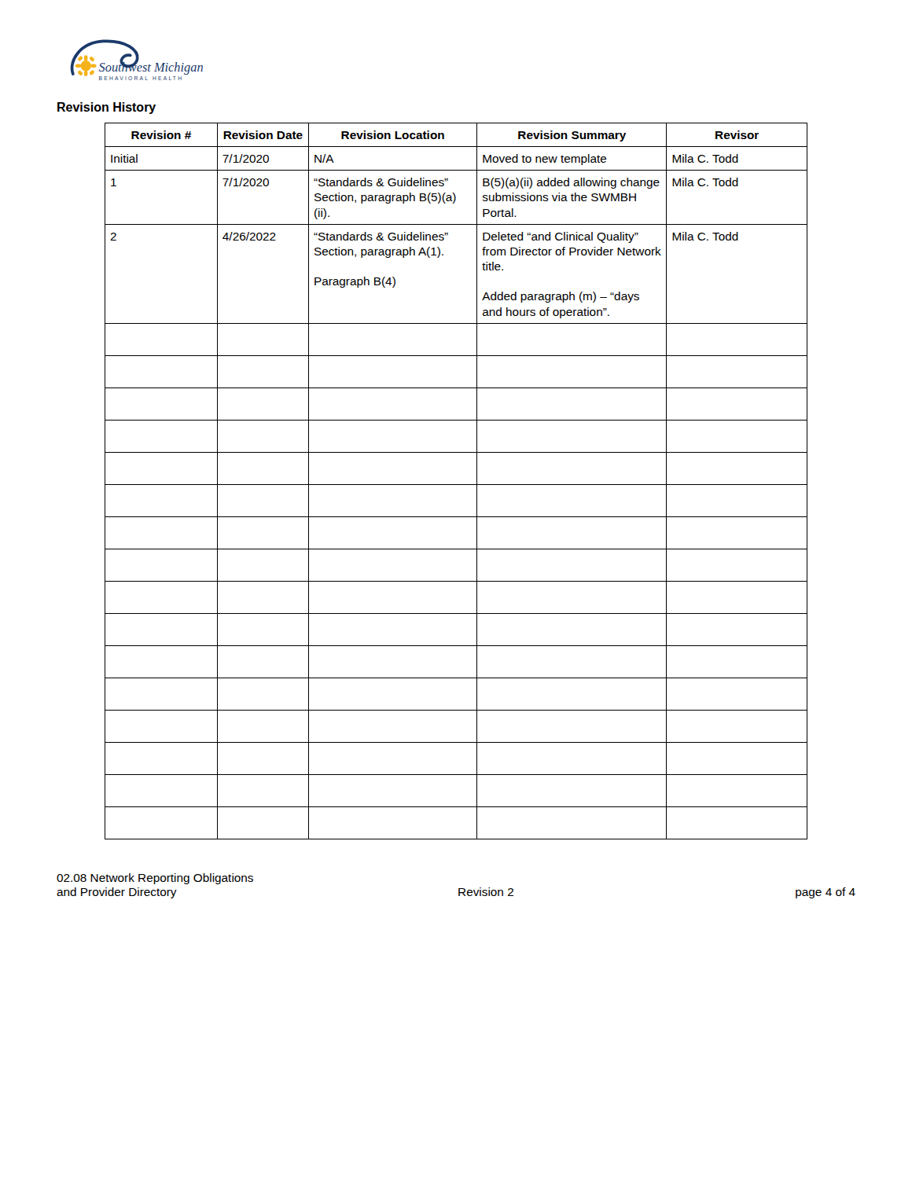Southwest Michigan BEHAVIORAL HEALTH
Revision History
| Revision # | Revision Date | Revision Location | Revision Summary | Revisor |
| --- | --- | --- | --- | --- |
| Initial | 7/1/2020 | N/A | Moved to new template | Mila C. Todd |
| 1 | 7/1/2020 | “Standards & Guidelines” Section, paragraph B(5)(a)(ii). | B(5)(a)(ii) added allowing change submissions via the SWMBH Portal. | Mila C. Todd |
| 2 | 4/26/2022 | “Standards & Guidelines” Section, paragraph A(1). Paragraph B(4) | Deleted “and Clinical Quality” from Director of Provider Network title. Added paragraph (m) – “days and hours of operation”. | Mila C. Todd |
02.08 Network Reporting Obligations
and Provider Directory Revision 2 page 4 of 4